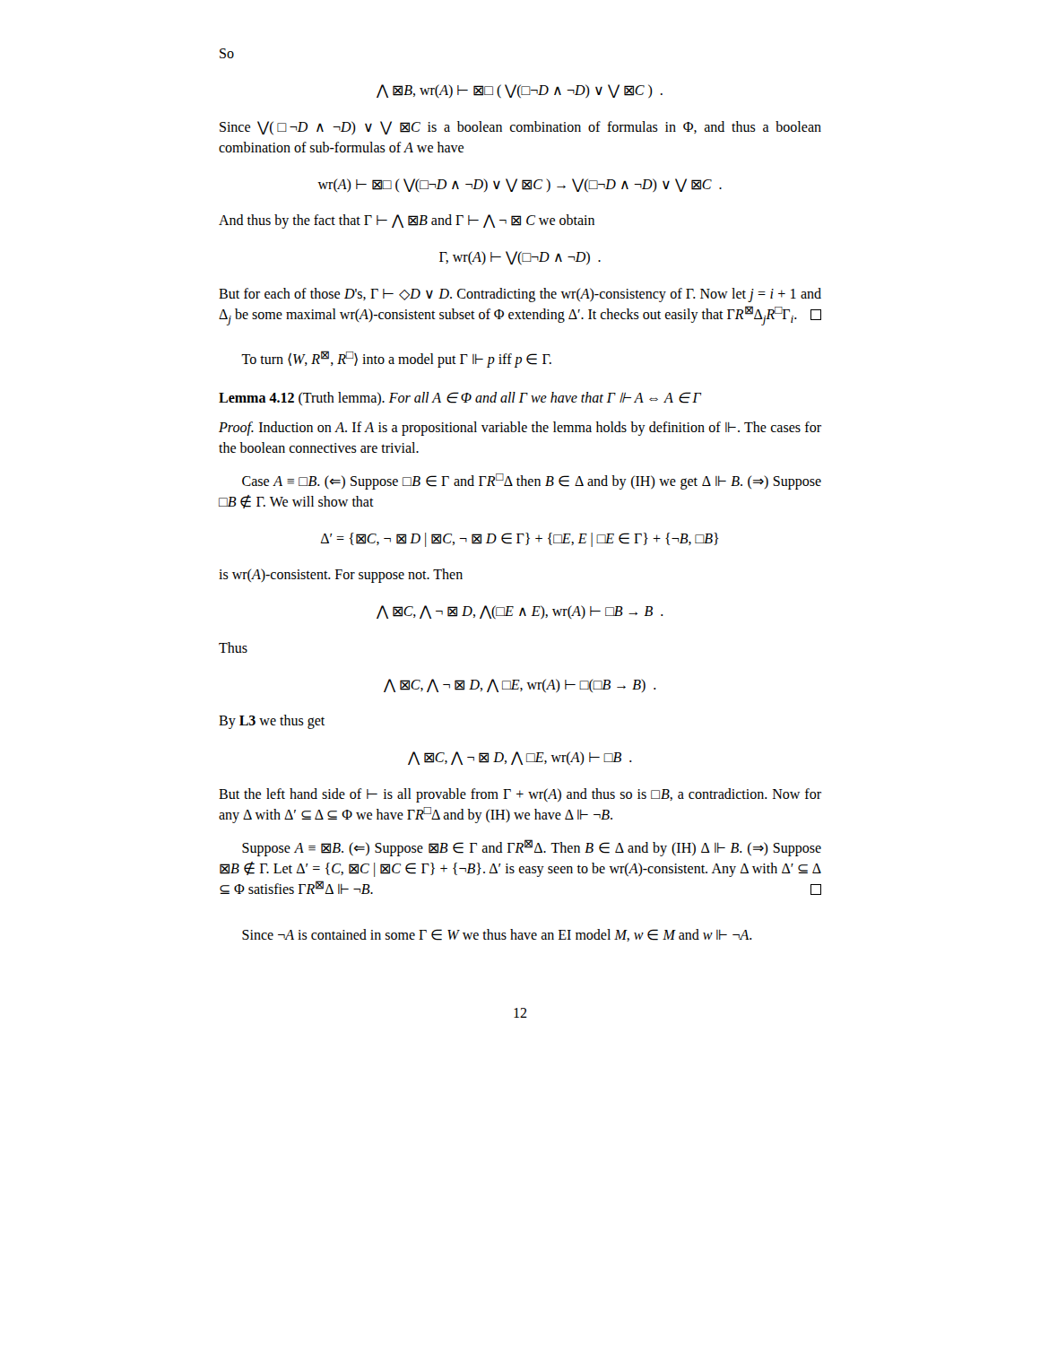So
⋀ ⊠B, wr(A) ⊢ ⊠□ ( ⋁(□¬D ∧ ¬D) ∨ ⋁ ⊠C ) .
Since ⋁(□¬D ∧ ¬D) ∨ ⋁ ⊠C is a boolean combination of formulas in Φ, and thus a boolean combination of sub-formulas of A we have
wr(A) ⊢ ⊠□ ( ⋁(□¬D ∧ ¬D) ∨ ⋁ ⊠C ) → ⋁(□¬D ∧ ¬D) ∨ ⋁ ⊠C .
And thus by the fact that Γ ⊢ ⋀ ⊠B and Γ ⊢ ⋀ ¬ ⊠ C we obtain
Γ, wr(A) ⊢ ⋁(□¬D ∧ ¬D) .
But for each of those D's, Γ ⊢ ◇D ∨ D. Contradicting the wr(A)-consistency of Γ. Now let j = i + 1 and Δj be some maximal wr(A)-consistent subset of Φ extending Δ′. It checks out easily that ΓR⊠ΔjR□Γi.
To turn ⟨W, R⊠, R□⟩ into a model put Γ ⊩ p iff p ∈ Γ.
Lemma 4.12 (Truth lemma). For all A ∈ Φ and all Γ we have that Γ ⊩ A ⇔ A ∈ Γ
Proof. Induction on A. If A is a propositional variable the lemma holds by definition of ⊩. The cases for the boolean connectives are trivial.
Case A ≡ □B. (⇐) Suppose □B ∈ Γ and ΓR□Δ then B ∈ Δ and by (IH) we get Δ ⊩ B. (⇒) Suppose □B ∉ Γ. We will show that
Δ′ = {⊠C, ¬ ⊠ D | ⊠C, ¬ ⊠ D ∈ Γ} + {□E, E | □E ∈ Γ} + {¬B, □B}
is wr(A)-consistent. For suppose not. Then
⋀ ⊠C, ⋀ ¬ ⊠ D, ⋀(□E ∧ E), wr(A) ⊢ □B → B .
Thus
⋀ ⊠C, ⋀ ¬ ⊠ D, ⋀ □E, wr(A) ⊢ □(□B → B) .
By L3 we thus get
⋀ ⊠C, ⋀ ¬ ⊠ D, ⋀ □E, wr(A) ⊢ □B .
But the left hand side of ⊢ is all provable from Γ + wr(A) and thus so is □B, a contradiction. Now for any Δ with Δ′ ⊆ Δ ⊆ Φ we have ΓR□Δ and by (IH) we have Δ ⊩ ¬B.
Suppose A ≡ ⊠B. (⇐) Suppose ⊠B ∈ Γ and ΓR⊠Δ. Then B ∈ Δ and by (IH) Δ ⊩ B. (⇒) Suppose ⊠B ∉ Γ. Let Δ′ = {C, ⊠C | ⊠C ∈ Γ} + {¬B}. Δ′ is easy seen to be wr(A)-consistent. Any Δ with Δ′ ⊆ Δ ⊆ Φ satisfies ΓR⊠Δ ⊩ ¬B.
Since ¬A is contained in some Γ ∈ W we thus have an EI model M, w ∈ M and w ⊩ ¬A.
12